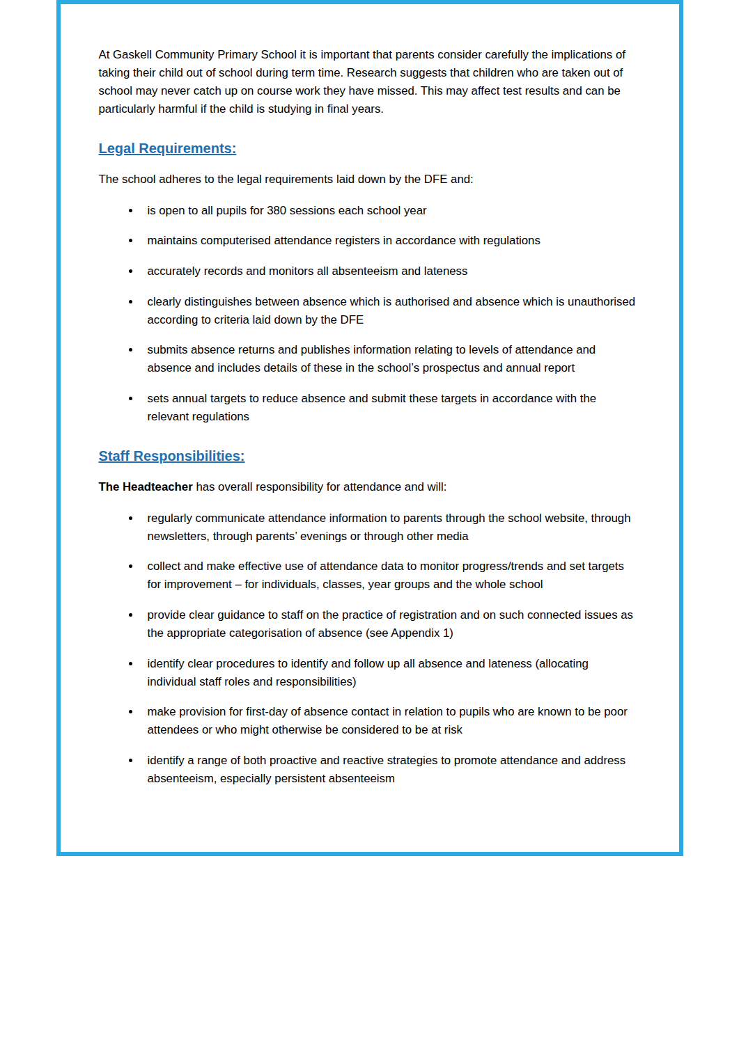At Gaskell Community Primary School it is important that parents consider carefully the implications of taking their child out of school during term time. Research suggests that children who are taken out of school may never catch up on course work they have missed. This may affect test results and can be particularly harmful if the child is studying in final years.
Legal Requirements:
The school adheres to the legal requirements laid down by the DFE and:
is open to all pupils for 380 sessions each school year
maintains computerised attendance registers in accordance with regulations
accurately records and monitors all absenteeism and lateness
clearly distinguishes between absence which is authorised and absence which is unauthorised according to criteria laid down by the DFE
submits absence returns and publishes information relating to levels of attendance and absence and includes details of these in the school’s prospectus and annual report
sets annual targets to reduce absence and submit these targets in accordance with the relevant regulations
Staff Responsibilities:
The Headteacher has overall responsibility for attendance and will:
regularly communicate attendance information to parents through the school website, through newsletters, through parents’ evenings or through other media
collect and make effective use of attendance data to monitor progress/trends and set targets for improvement – for individuals, classes, year groups and the whole school
provide clear guidance to staff on the practice of registration and on such connected issues as the appropriate categorisation of absence (see Appendix 1)
identify clear procedures to identify and follow up all absence and lateness (allocating individual staff roles and responsibilities)
make provision for first-day of absence contact in relation to pupils who are known to be poor attendees or who might otherwise be considered to be at risk
identify a range of both proactive and reactive strategies to promote attendance and address absenteeism, especially persistent absenteeism